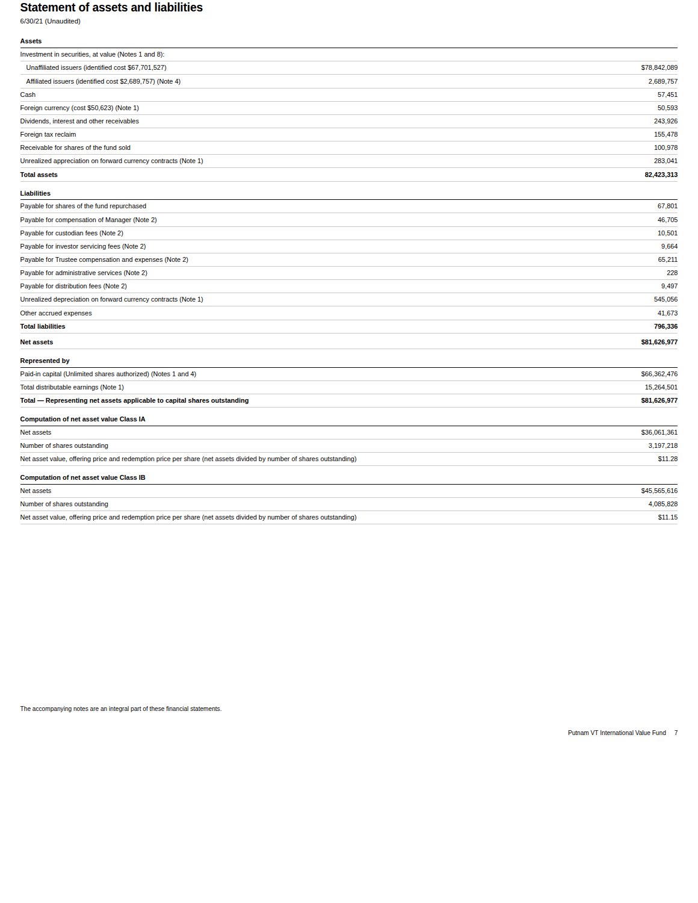Statement of assets and liabilities
6/30/21 (Unaudited)
| Assets | |
| Investment in securities, at value (Notes 1 and 8): | |
| Unaffiliated issuers (identified cost $67,701,527) | $78,842,089 |
| Affiliated issuers (identified cost $2,689,757) (Note 4) | 2,689,757 |
| Cash | 57,451 |
| Foreign currency (cost $50,623) (Note 1) | 50,593 |
| Dividends, interest and other receivables | 243,926 |
| Foreign tax reclaim | 155,478 |
| Receivable for shares of the fund sold | 100,978 |
| Unrealized appreciation on forward currency contracts (Note 1) | 283,041 |
| Total assets | 82,423,313 |
| Liabilities | |
| Payable for shares of the fund repurchased | 67,801 |
| Payable for compensation of Manager (Note 2) | 46,705 |
| Payable for custodian fees (Note 2) | 10,501 |
| Payable for investor servicing fees (Note 2) | 9,664 |
| Payable for Trustee compensation and expenses (Note 2) | 65,211 |
| Payable for administrative services (Note 2) | 228 |
| Payable for distribution fees (Note 2) | 9,497 |
| Unrealized depreciation on forward currency contracts (Note 1) | 545,056 |
| Other accrued expenses | 41,673 |
| Total liabilities | 796,336 |
| Net assets | $81,626,977 |
| Represented by | |
| Paid-in capital (Unlimited shares authorized) (Notes 1 and 4) | $66,362,476 |
| Total distributable earnings (Note 1) | 15,264,501 |
| Total — Representing net assets applicable to capital shares outstanding | $81,626,977 |
| Computation of net asset value Class IA | |
| Net assets | $36,061,361 |
| Number of shares outstanding | 3,197,218 |
| Net asset value, offering price and redemption price per share (net assets divided by number of shares outstanding) | $11.28 |
| Computation of net asset value Class IB | |
| Net assets | $45,565,616 |
| Number of shares outstanding | 4,085,828 |
| Net asset value, offering price and redemption price per share (net assets divided by number of shares outstanding) | $11.15 |
The accompanying notes are an integral part of these financial statements.
Putnam VT International Value Fund7